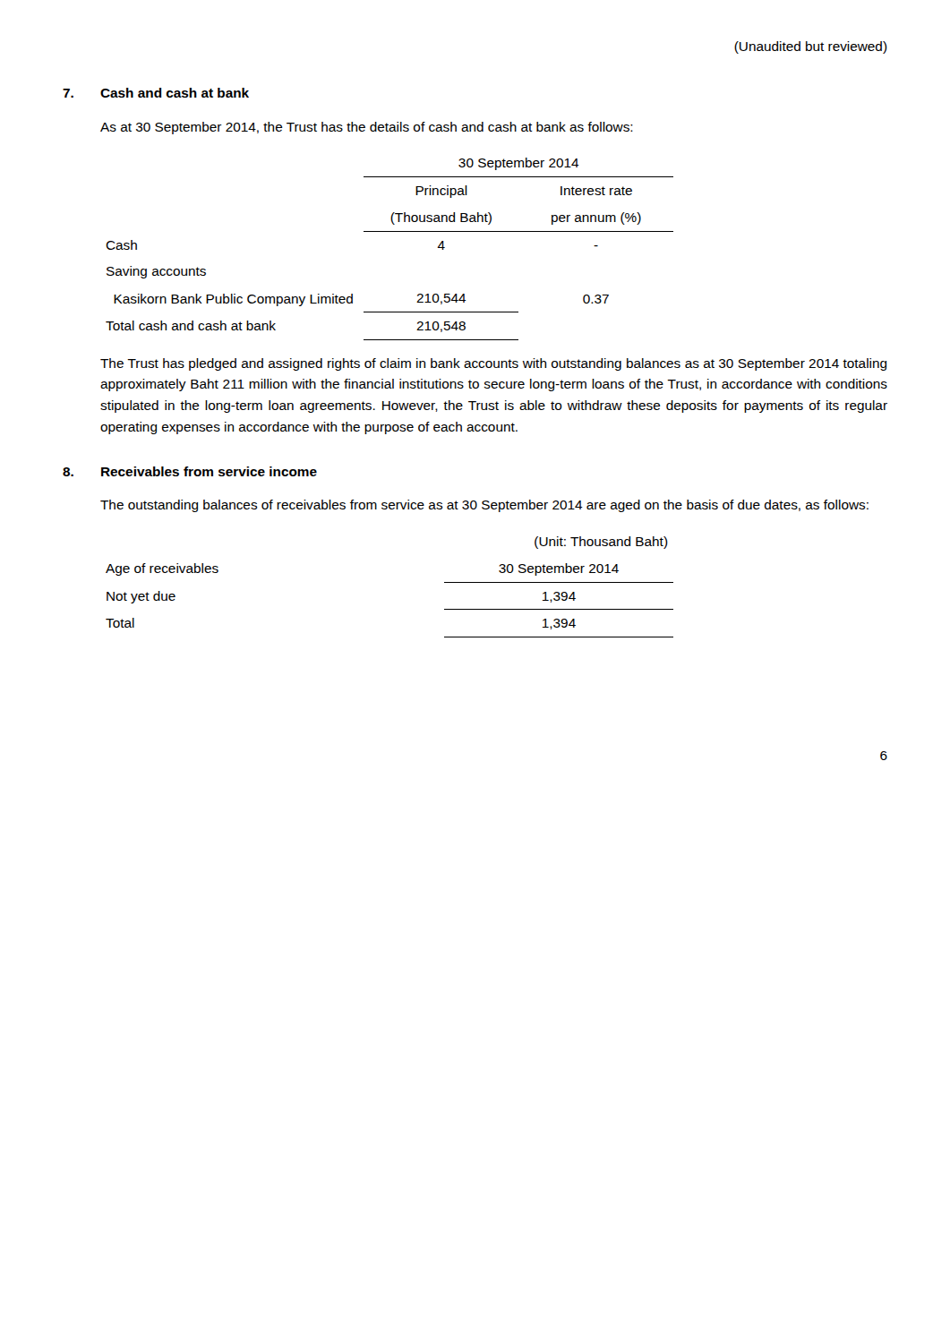(Unaudited but reviewed)
7. Cash and cash at bank
As at 30 September 2014, the Trust has the details of cash and cash at bank as follows:
| | 30 September 2014 |
| --- | --- |
| | Principal | Interest rate |
| | (Thousand Baht) | per annum (%) |
| Cash | 4 | - |
| Saving accounts | | |
| Kasikorn Bank Public Company Limited | 210,544 | 0.37 |
| Total cash and cash at bank | 210,548 | |
The Trust has pledged and assigned rights of claim in bank accounts with outstanding balances as at 30 September 2014 totaling approximately Baht 211 million with the financial institutions to secure long-term loans of the Trust, in accordance with conditions stipulated in the long-term loan agreements. However, the Trust is able to withdraw these deposits for payments of its regular operating expenses in accordance with the purpose of each account.
8. Receivables from service income
The outstanding balances of receivables from service as at 30 September 2014 are aged on the basis of due dates, as follows:
| | (Unit: Thousand Baht) |
| Age of receivables | 30 September 2014 |
| Not yet due | 1,394 |
| Total | 1,394 |
6